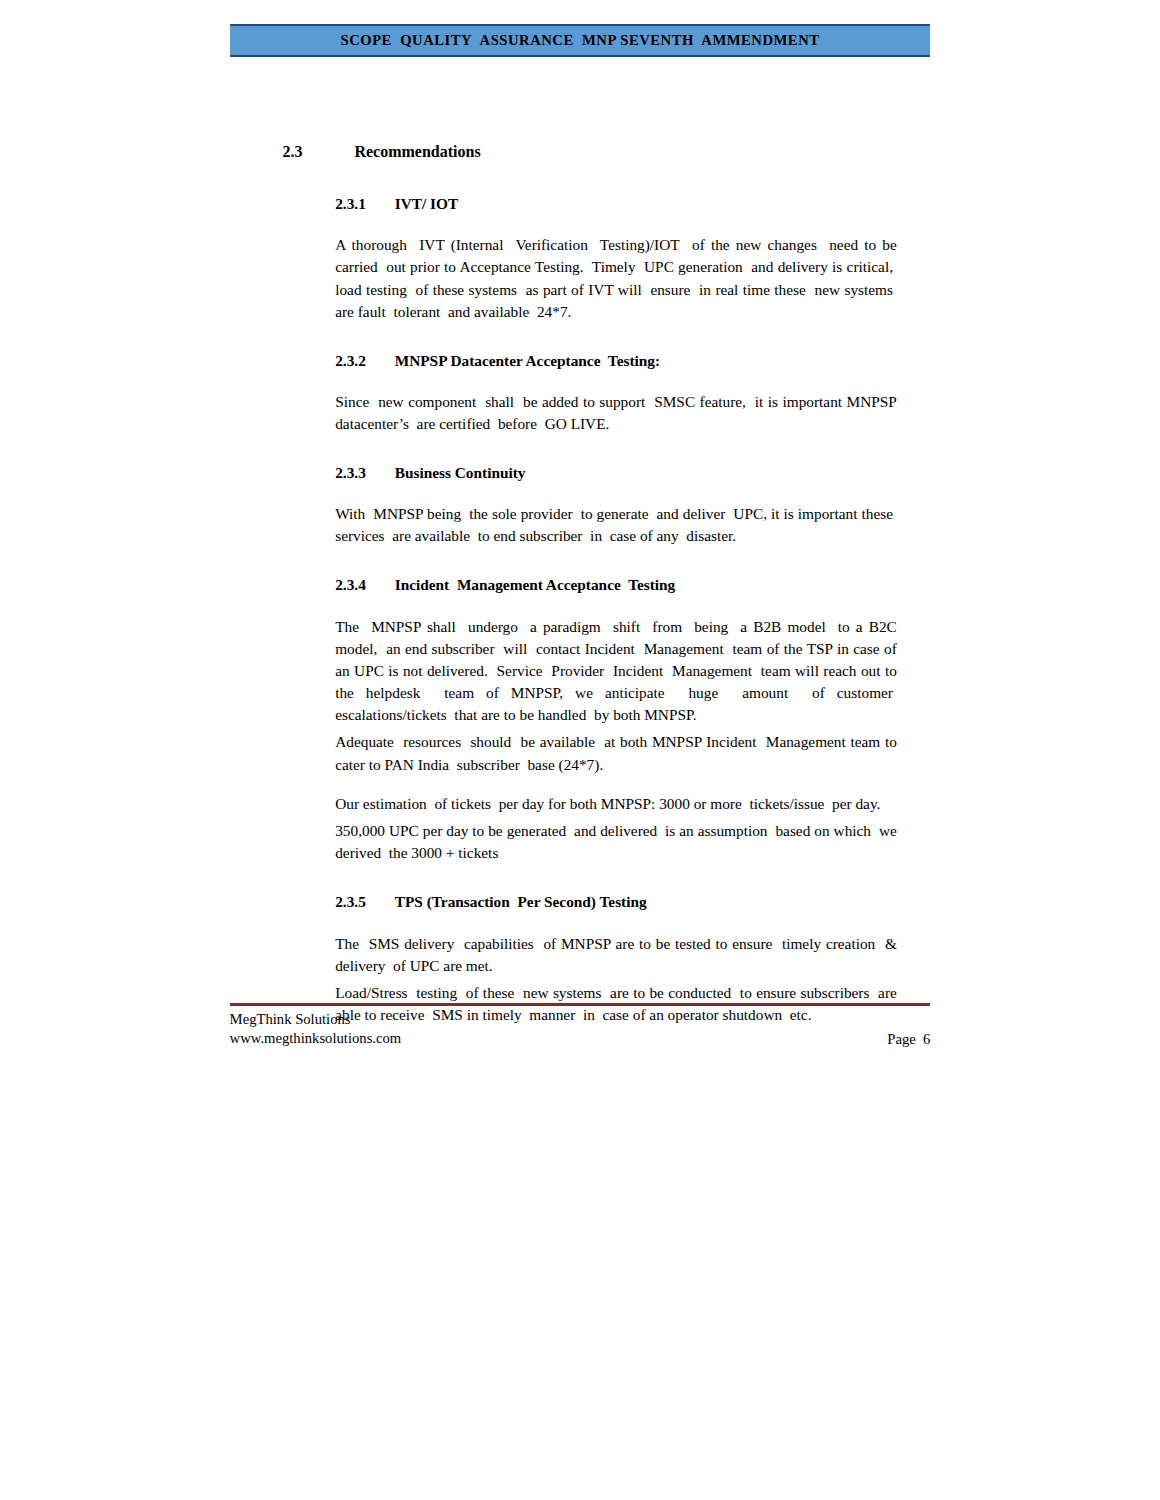SCOPE QUALITY ASSURANCE MNP SEVENTH AMMENDMENT
2.3 Recommendations
2.3.1 IVT/ IOT
A thorough IVT (Internal Verification Testing)/IOT of the new changes need to be carried out prior to Acceptance Testing. Timely UPC generation and delivery is critical, load testing of these systems as part of IVT will ensure in real time these new systems are fault tolerant and available 24*7.
2.3.2 MNPSP Datacenter Acceptance Testing:
Since new component shall be added to support SMSC feature, it is important MNPSP datacenter’s are certified before GO LIVE.
2.3.3 Business Continuity
With MNPSP being the sole provider to generate and deliver UPC, it is important these services are available to end subscriber in case of any disaster.
2.3.4 Incident Management Acceptance Testing
The MNPSP shall undergo a paradigm shift from being a B2B model to a B2C model, an end subscriber will contact Incident Management team of the TSP in case of an UPC is not delivered. Service Provider Incident Management team will reach out to the helpdesk team of MNPSP, we anticipate huge amount of customer escalations/tickets that are to be handled by both MNPSP.
Adequate resources should be available at both MNPSP Incident Management team to cater to PAN India subscriber base (24*7).
Our estimation of tickets per day for both MNPSP: 3000 or more tickets/issue per day.
350,000 UPC per day to be generated and delivered is an assumption based on which we derived the 3000 + tickets
2.3.5 TPS (Transaction Per Second) Testing
The SMS delivery capabilities of MNPSP are to be tested to ensure timely creation & delivery of UPC are met.
Load/Stress testing of these new systems are to be conducted to ensure subscribers are able to receive SMS in timely manner in case of an operator shutdown etc.
MegThink Solutions
www.megthinksolutions.com
Page 6